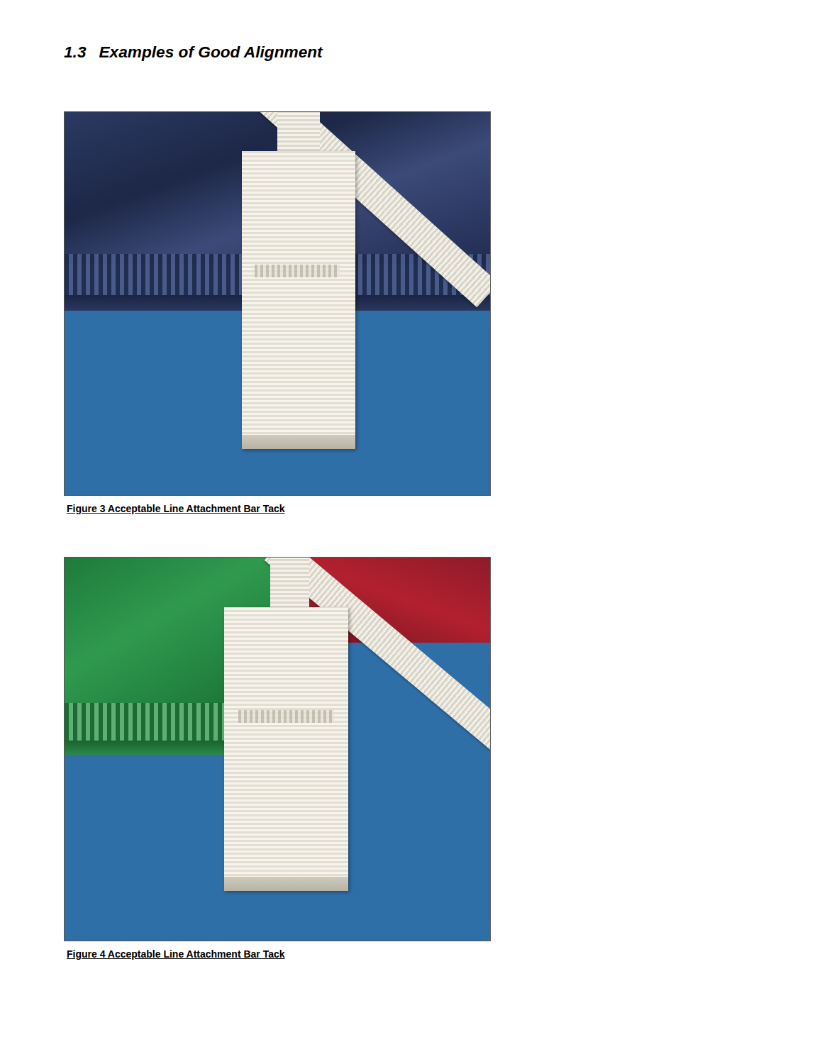1.3 Examples of Good Alignment
Figure 3 Acceptable Line Attachment Bar Tack
Figure 4 Acceptable Line Attachment Bar Tack